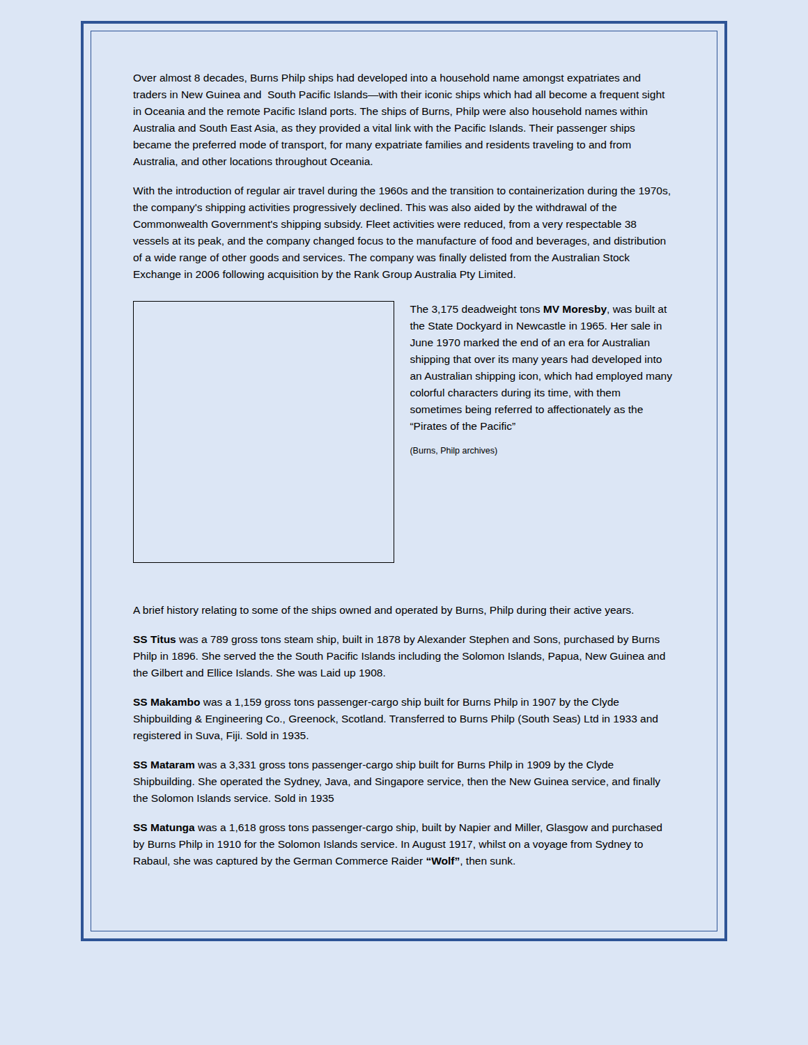Over almost 8 decades, Burns Philp ships had developed into a household name amongst expatriates and traders in New Guinea and South Pacific Islands—with their iconic ships which had all become a frequent sight in Oceania and the remote Pacific Island ports. The ships of Burns, Philp were also household names within Australia and South East Asia, as they provided a vital link with the Pacific Islands. Their passenger ships became the preferred mode of transport, for many expatriate families and residents traveling to and from Australia, and other locations throughout Oceania.
With the introduction of regular air travel during the 1960s and the transition to containerization during the 1970s, the company's shipping activities progressively declined. This was also aided by the withdrawal of the Commonwealth Government's shipping subsidy. Fleet activities were reduced, from a very respectable 38 vessels at its peak, and the company changed focus to the manufacture of food and beverages, and distribution of a wide range of other goods and services. The company was finally delisted from the Australian Stock Exchange in 2006 following acquisition by the Rank Group Australia Pty Limited.
The 3,175 deadweight tons MV Moresby, was built at the State Dockyard in Newcastle in 1965. Her sale in June 1970 marked the end of an era for Australian shipping that over its many years had developed into an Australian shipping icon, which had employed many colorful characters during its time, with them sometimes being referred to affectionately as the “Pirates of the Pacific”
(Burns, Philp archives)
A brief history relating to some of the ships owned and operated by Burns, Philp during their active years.
SS Titus was a 789 gross tons steam ship, built in 1878 by Alexander Stephen and Sons, purchased by Burns Philp in 1896. She served the the South Pacific Islands including the Solomon Islands, Papua, New Guinea and the Gilbert and Ellice Islands. She was Laid up 1908.
SS Makambo was a 1,159 gross tons passenger-cargo ship built for Burns Philp in 1907 by the Clyde Shipbuilding & Engineering Co., Greenock, Scotland. Transferred to Burns Philp (South Seas) Ltd in 1933 and registered in Suva, Fiji. Sold in 1935.
SS Mataram was a 3,331 gross tons passenger-cargo ship built for Burns Philp in 1909 by the Clyde Shipbuilding. She operated the Sydney, Java, and Singapore service, then the New Guinea service, and finally the Solomon Islands service. Sold in 1935
SS Matunga was a 1,618 gross tons passenger-cargo ship, built by Napier and Miller, Glasgow and purchased by Burns Philp in 1910 for the Solomon Islands service. In August 1917, whilst on a voyage from Sydney to Rabaul, she was captured by the German Commerce Raider “Wolf”, then sunk.